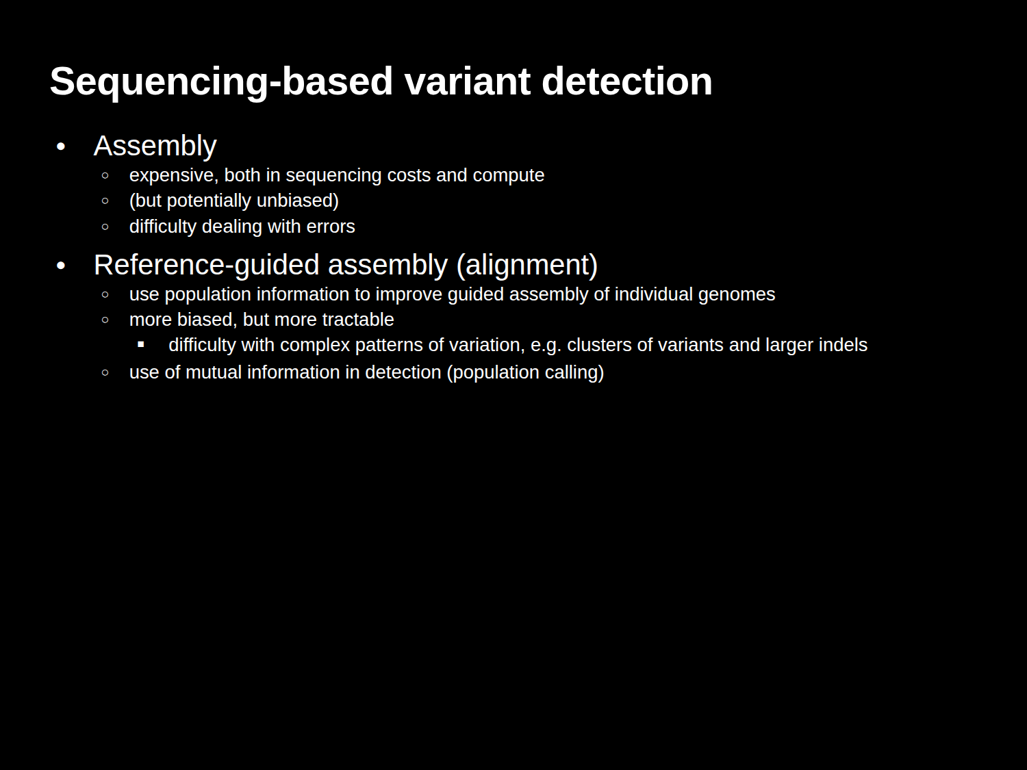Sequencing-based variant detection
Assembly
expensive, both in sequencing costs and compute
(but potentially unbiased)
difficulty dealing with errors
Reference-guided assembly (alignment)
use population information to improve guided assembly of individual genomes
more biased, but more tractable
difficulty with complex patterns of variation, e.g. clusters of variants and larger indels
use of mutual information in detection (population calling)